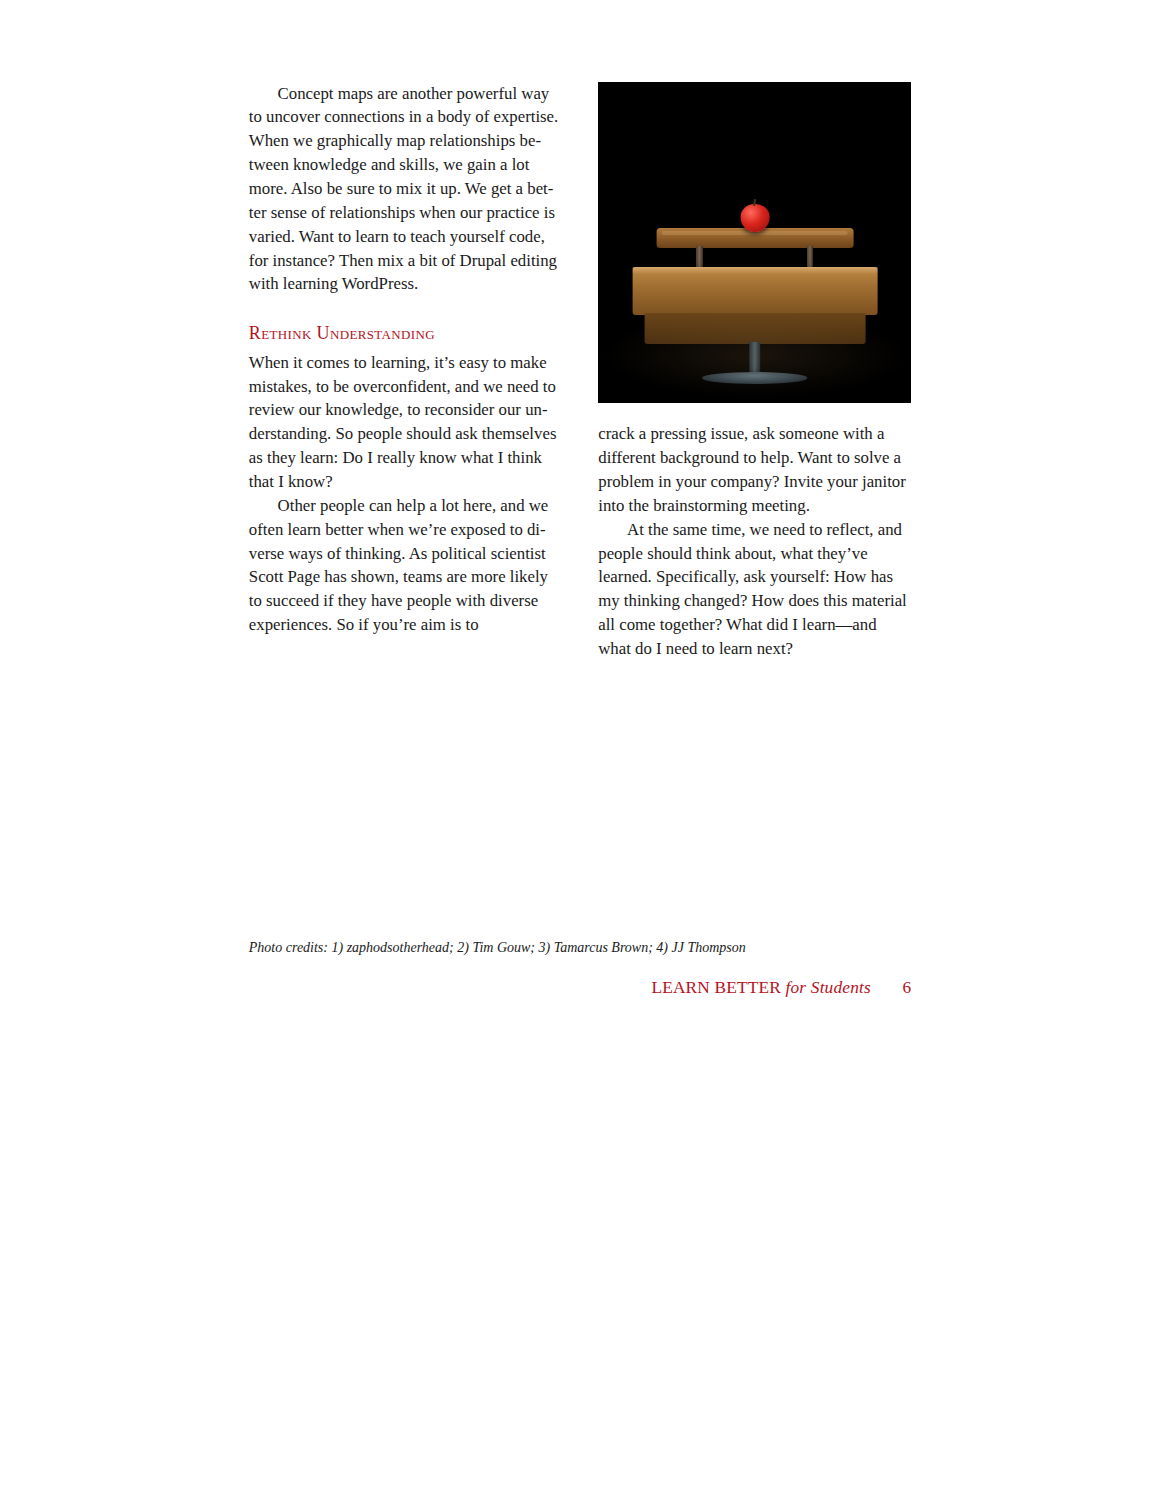Concept maps are another powerful way to uncover connections in a body of expertise. When we graphically map relationships between knowledge and skills, we gain a lot more. Also be sure to mix it up. We get a better sense of relationships when our practice is varied. Want to learn to teach yourself code, for instance? Then mix a bit of Drupal editing with learning WordPress.
Rethink Understanding
When it comes to learning, it’s easy to make mistakes, to be overconfident, and we need to review our knowledge, to reconsider our understanding. So people should ask themselves as they learn: Do I really know what I think that I know?
Other people can help a lot here, and we often learn better when we’re exposed to diverse ways of thinking. As political scientist Scott Page has shown, teams are more likely to succeed if they have people with diverse experiences. So if you’re aim is to
crack a pressing issue, ask someone with a different background to help. Want to solve a problem in your company? Invite your janitor into the brainstorming meeting.
At the same time, we need to reflect, and people should think about, what they’ve learned. Specifically, ask yourself: How has my thinking changed? How does this material all come together? What did I learn—and what do I need to learn next?
Photo credits: 1) zaphodsotherhead; 2) Tim Gouw; 3) Tamarcus Brown; 4) JJ Thompson
LEARN BETTER for Students 6